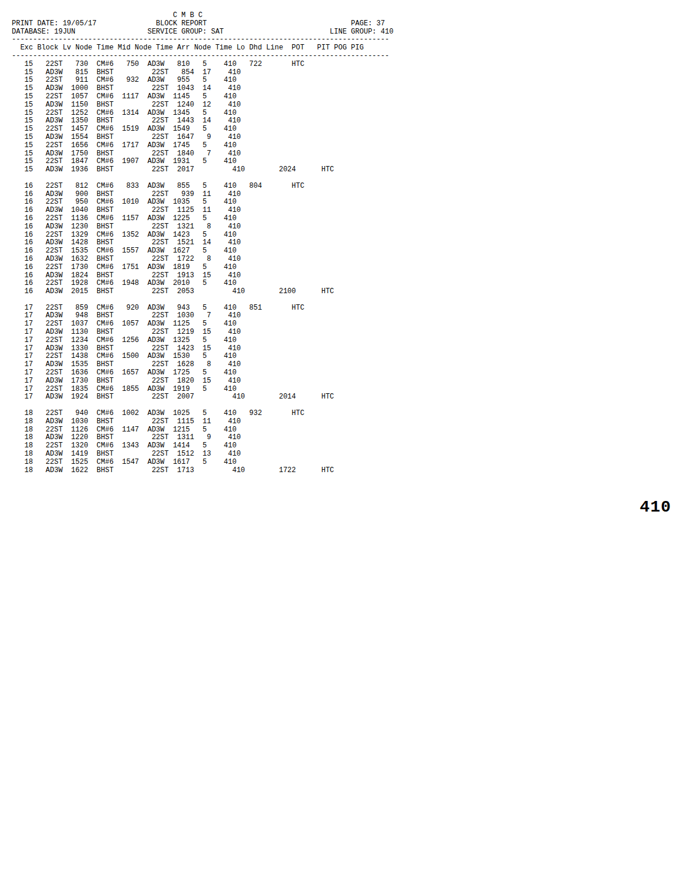C M B C
PRINT DATE: 19/05/17              BLOCK REPORT                                  PAGE: 37
DATABASE: 19JUN                 SERVICE GROUP: SAT                         LINE GROUP: 410
-----------------------------------------------------------------------------------------
  Exc Block Lv Node Time Mid Node Time Arr Node Time Lo Dhd Line  POT   PIT POG PIG
-----------------------------------------------------------------------------------------
   15   22ST   730  CM#6   750  AD3W   810   5    410   722       HTC
   15   AD3W   815  BHST         22ST   854  17    410
   15   22ST   911  CM#6   932  AD3W   955   5    410
   15   AD3W  1000  BHST         22ST  1043  14    410
   15   22ST  1057  CM#6  1117  AD3W  1145   5    410
   15   AD3W  1150  BHST         22ST  1240  12    410
   15   22ST  1252  CM#6  1314  AD3W  1345   5    410
   15   AD3W  1350  BHST         22ST  1443  14    410
   15   22ST  1457  CM#6  1519  AD3W  1549   5    410
   15   AD3W  1554  BHST         22ST  1647   9    410
   15   22ST  1656  CM#6  1717  AD3W  1745   5    410
   15   AD3W  1750  BHST         22ST  1840   7    410
   15   22ST  1847  CM#6  1907  AD3W  1931   5    410
   15   AD3W  1936  BHST         22ST  2017         410        2024      HTC

   16   22ST   812  CM#6   833  AD3W   855   5    410   804       HTC
   16   AD3W   900  BHST         22ST   939  11    410
   16   22ST   950  CM#6  1010  AD3W  1035   5    410
   16   AD3W  1040  BHST         22ST  1125  11    410
   16   22ST  1136  CM#6  1157  AD3W  1225   5    410
   16   AD3W  1230  BHST         22ST  1321   8    410
   16   22ST  1329  CM#6  1352  AD3W  1423   5    410
   16   AD3W  1428  BHST         22ST  1521  14    410
   16   22ST  1535  CM#6  1557  AD3W  1627   5    410
   16   AD3W  1632  BHST         22ST  1722   8    410
   16   22ST  1730  CM#6  1751  AD3W  1819   5    410
   16   AD3W  1824  BHST         22ST  1913  15    410
   16   22ST  1928  CM#6  1948  AD3W  2010   5    410
   16   AD3W  2015  BHST         22ST  2053         410        2100      HTC

   17   22ST   859  CM#6   920  AD3W   943   5    410   851       HTC
   17   AD3W   948  BHST         22ST  1030   7    410
   17   22ST  1037  CM#6  1057  AD3W  1125   5    410
   17   AD3W  1130  BHST         22ST  1219  15    410
   17   22ST  1234  CM#6  1256  AD3W  1325   5    410
   17   AD3W  1330  BHST         22ST  1423  15    410
   17   22ST  1438  CM#6  1500  AD3W  1530   5    410
   17   AD3W  1535  BHST         22ST  1628   8    410
   17   22ST  1636  CM#6  1657  AD3W  1725   5    410
   17   AD3W  1730  BHST         22ST  1820  15    410
   17   22ST  1835  CM#6  1855  AD3W  1919   5    410
   17   AD3W  1924  BHST         22ST  2007         410        2014      HTC

   18   22ST   940  CM#6  1002  AD3W  1025   5    410   932       HTC
   18   AD3W  1030  BHST         22ST  1115  11    410
   18   22ST  1126  CM#6  1147  AD3W  1215   5    410
   18   AD3W  1220  BHST         22ST  1311   9    410
   18   22ST  1320  CM#6  1343  AD3W  1414   5    410
   18   AD3W  1419  BHST         22ST  1512  13    410
   18   22ST  1525  CM#6  1547  AD3W  1617   5    410
   18   AD3W  1622  BHST         22ST  1713         410        1722      HTC
410